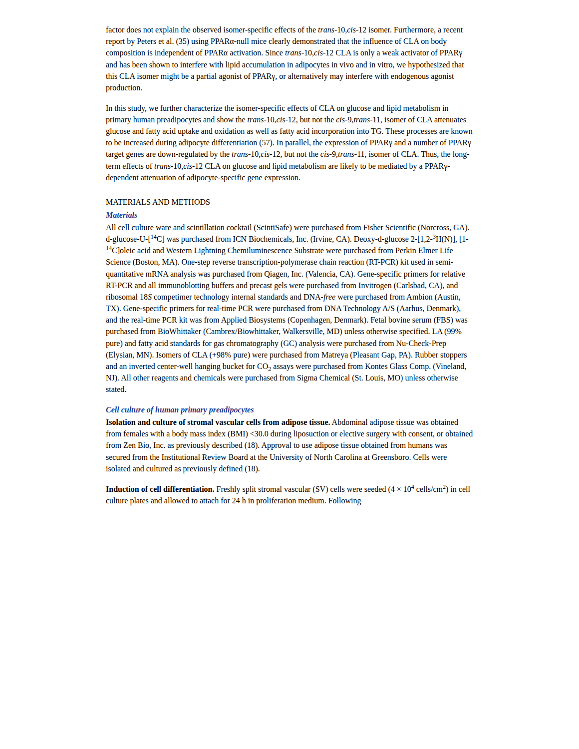factor does not explain the observed isomer-specific effects of the trans-10,cis-12 isomer. Furthermore, a recent report by Peters et al. (35) using PPARα-null mice clearly demonstrated that the influence of CLA on body composition is independent of PPARα activation. Since trans-10,cis-12 CLA is only a weak activator of PPARγ and has been shown to interfere with lipid accumulation in adipocytes in vivo and in vitro, we hypothesized that this CLA isomer might be a partial agonist of PPARγ, or alternatively may interfere with endogenous agonist production.
In this study, we further characterize the isomer-specific effects of CLA on glucose and lipid metabolism in primary human preadipocytes and show the trans-10,cis-12, but not the cis-9,trans-11, isomer of CLA attenuates glucose and fatty acid uptake and oxidation as well as fatty acid incorporation into TG. These processes are known to be increased during adipocyte differentiation (57). In parallel, the expression of PPARγ and a number of PPARγ target genes are down-regulated by the trans-10,cis-12, but not the cis-9,trans-11, isomer of CLA. Thus, the long-term effects of trans-10,cis-12 CLA on glucose and lipid metabolism are likely to be mediated by a PPARγ-dependent attenuation of adipocyte-specific gene expression.
MATERIALS AND METHODS
Materials
All cell culture ware and scintillation cocktail (ScintiSafe) were purchased from Fisher Scientific (Norcross, GA). d-glucose-U-[14C] was purchased from ICN Biochemicals, Inc. (Irvine, CA). Deoxy-d-glucose 2-[1,2-3H(N)], [1-14C]oleic acid and Western Lightning Chemiluminescence Substrate were purchased from Perkin Elmer Life Science (Boston, MA). One-step reverse transcription-polymerase chain reaction (RT-PCR) kit used in semi-quantitative mRNA analysis was purchased from Qiagen, Inc. (Valencia, CA). Gene-specific primers for relative RT-PCR and all immunoblotting buffers and precast gels were purchased from Invitrogen (Carlsbad, CA), and ribosomal 18S competimer technology internal standards and DNA-free were purchased from Ambion (Austin, TX). Gene-specific primers for real-time PCR were purchased from DNA Technology A/S (Aarhus, Denmark), and the real-time PCR kit was from Applied Biosystems (Copenhagen, Denmark). Fetal bovine serum (FBS) was purchased from BioWhittaker (Cambrex/Biowhittaker, Walkersville, MD) unless otherwise specified. LA (99% pure) and fatty acid standards for gas chromatography (GC) analysis were purchased from Nu-Check-Prep (Elysian, MN). Isomers of CLA (+98% pure) were purchased from Matreya (Pleasant Gap, PA). Rubber stoppers and an inverted center-well hanging bucket for CO2 assays were purchased from Kontes Glass Comp. (Vineland, NJ). All other reagents and chemicals were purchased from Sigma Chemical (St. Louis, MO) unless otherwise stated.
Cell culture of human primary preadipocytes
Isolation and culture of stromal vascular cells from adipose tissue. Abdominal adipose tissue was obtained from females with a body mass index (BMI) <30.0 during liposuction or elective surgery with consent, or obtained from Zen Bio, Inc. as previously described (18). Approval to use adipose tissue obtained from humans was secured from the Institutional Review Board at the University of North Carolina at Greensboro. Cells were isolated and cultured as previously defined (18).
Induction of cell differentiation. Freshly split stromal vascular (SV) cells were seeded (4 × 104 cells/cm2) in cell culture plates and allowed to attach for 24 h in proliferation medium. Following